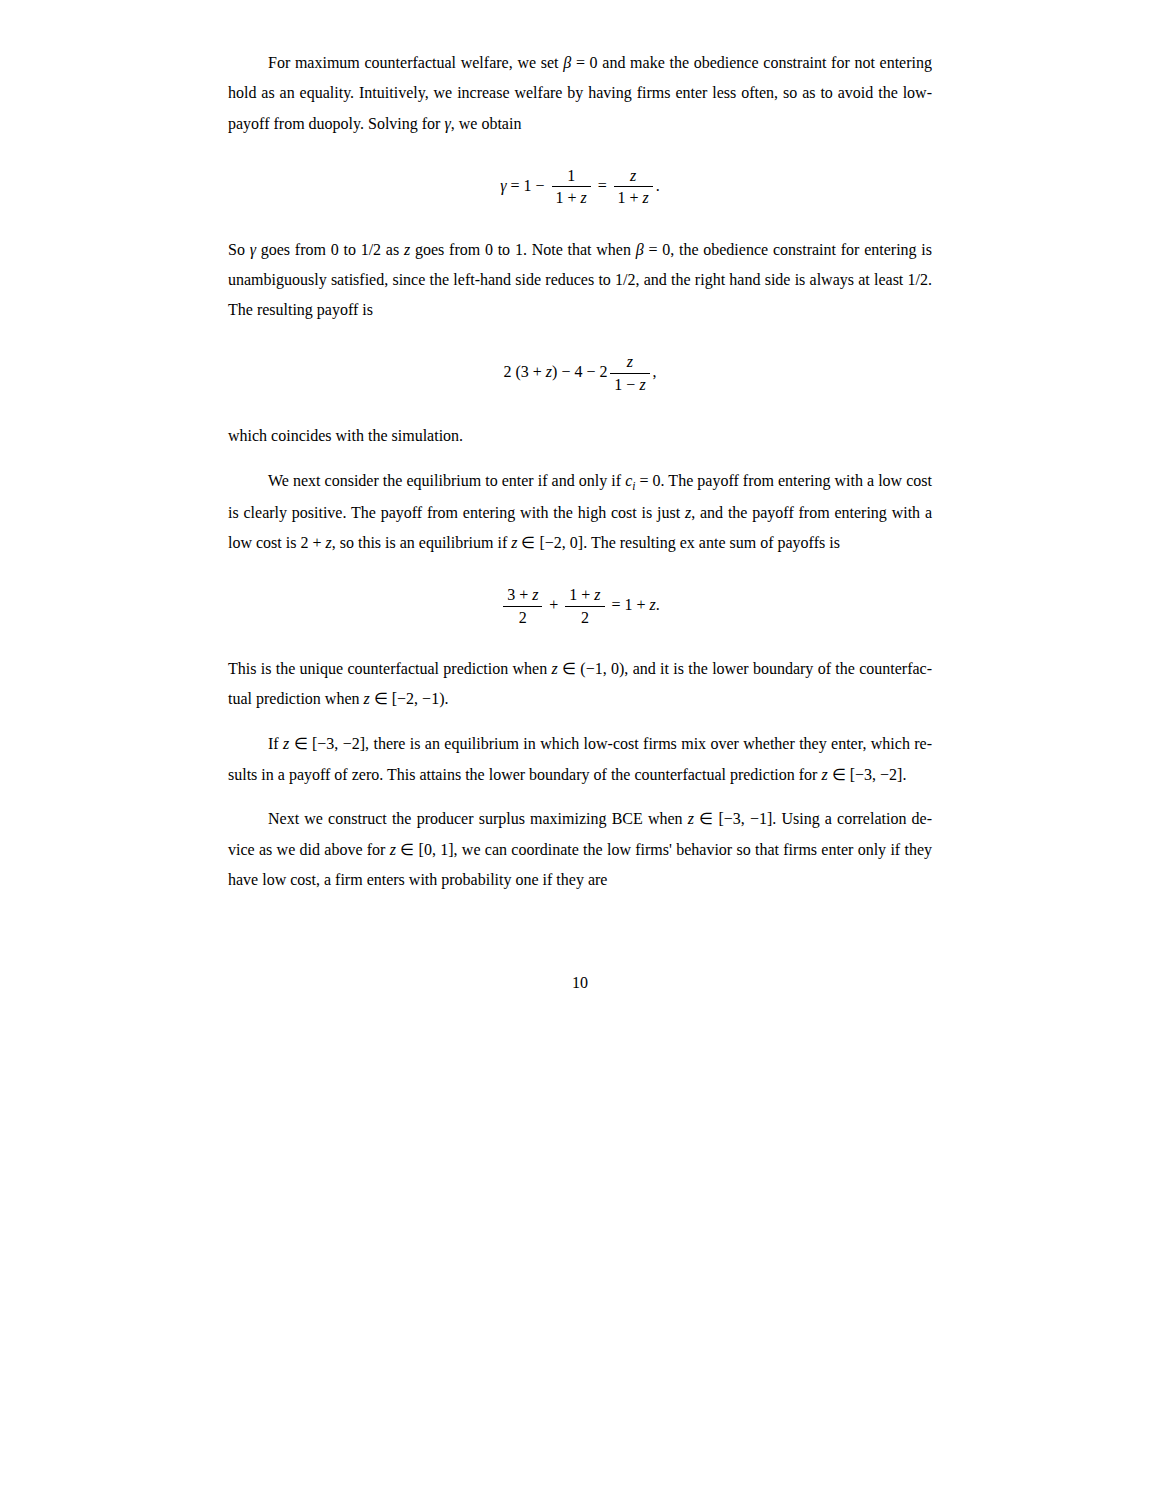For maximum counterfactual welfare, we set β = 0 and make the obedience constraint for not entering hold as an equality. Intuitively, we increase welfare by having firms enter less often, so as to avoid the low-payoff from duopoly. Solving for γ, we obtain
γ = 1 − 11 + z = z 1 + z.
So γ goes from 0 to 1/2 as z goes from 0 to 1. Note that when β = 0, the obedience constraint for entering is unambiguously satisfied, since the left-hand side reduces to 1/2, and the right hand side is always at least 1/2. The resulting payoff is
2 (3 + z) − 4 − 2z 1 − z,
which coincides with the simulation.
We next consider the equilibrium to enter if and only if ci = 0. The payoff from entering with a low cost is clearly positive. The payoff from entering with the high cost is just z, and the payoff from entering with a low cost is 2 + z, so this is an equilibrium if z ∈ [−2, 0]. The resulting ex ante sum of payoffs is
3 + z 2 + 1 + z 2 = 1 + z.
This is the unique counterfactual prediction when z ∈ (−1, 0), and it is the lower boundary of the counterfactual prediction when z ∈ [−2, −1).
If z ∈ [−3, −2], there is an equilibrium in which low-cost firms mix over whether they enter, which results in a payoff of zero. This attains the lower boundary of the counterfactual prediction for z ∈ [−3, −2].
Next we construct the producer surplus maximizing BCE when z ∈ [−3, −1]. Using a correlation device as we did above for z ∈ [0, 1], we can coordinate the low firms' behavior so that firms enter only if they have low cost, a firm enters with probability one if they are
10